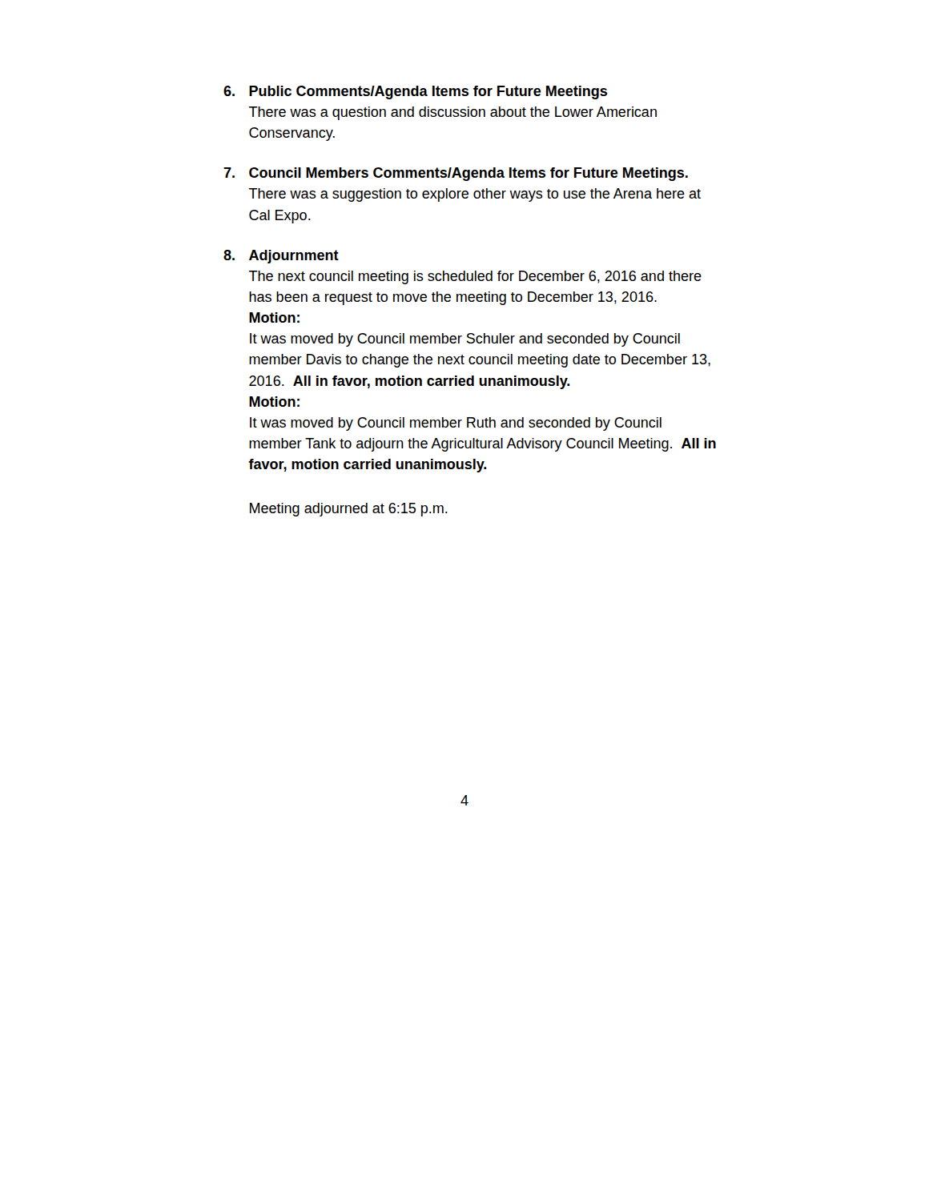6.
Public Comments/Agenda Items for Future Meetings
There was a question and discussion about the Lower American Conservancy.
7.
Council Members Comments/Agenda Items for Future Meetings.
There was a suggestion to explore other ways to use the Arena here at Cal Expo.
8.
Adjournment
The next council meeting is scheduled for December 6, 2016 and there has been a request to move the meeting to December 13, 2016.
Motion:
It was moved by Council member Schuler and seconded by Council member Davis to change the next council meeting date to December 13, 2016. All in favor, motion carried unanimously.
Motion:
It was moved by Council member Ruth and seconded by Council member Tank to adjourn the Agricultural Advisory Council Meeting. All in favor, motion carried unanimously.
Meeting adjourned at 6:15 p.m.
4